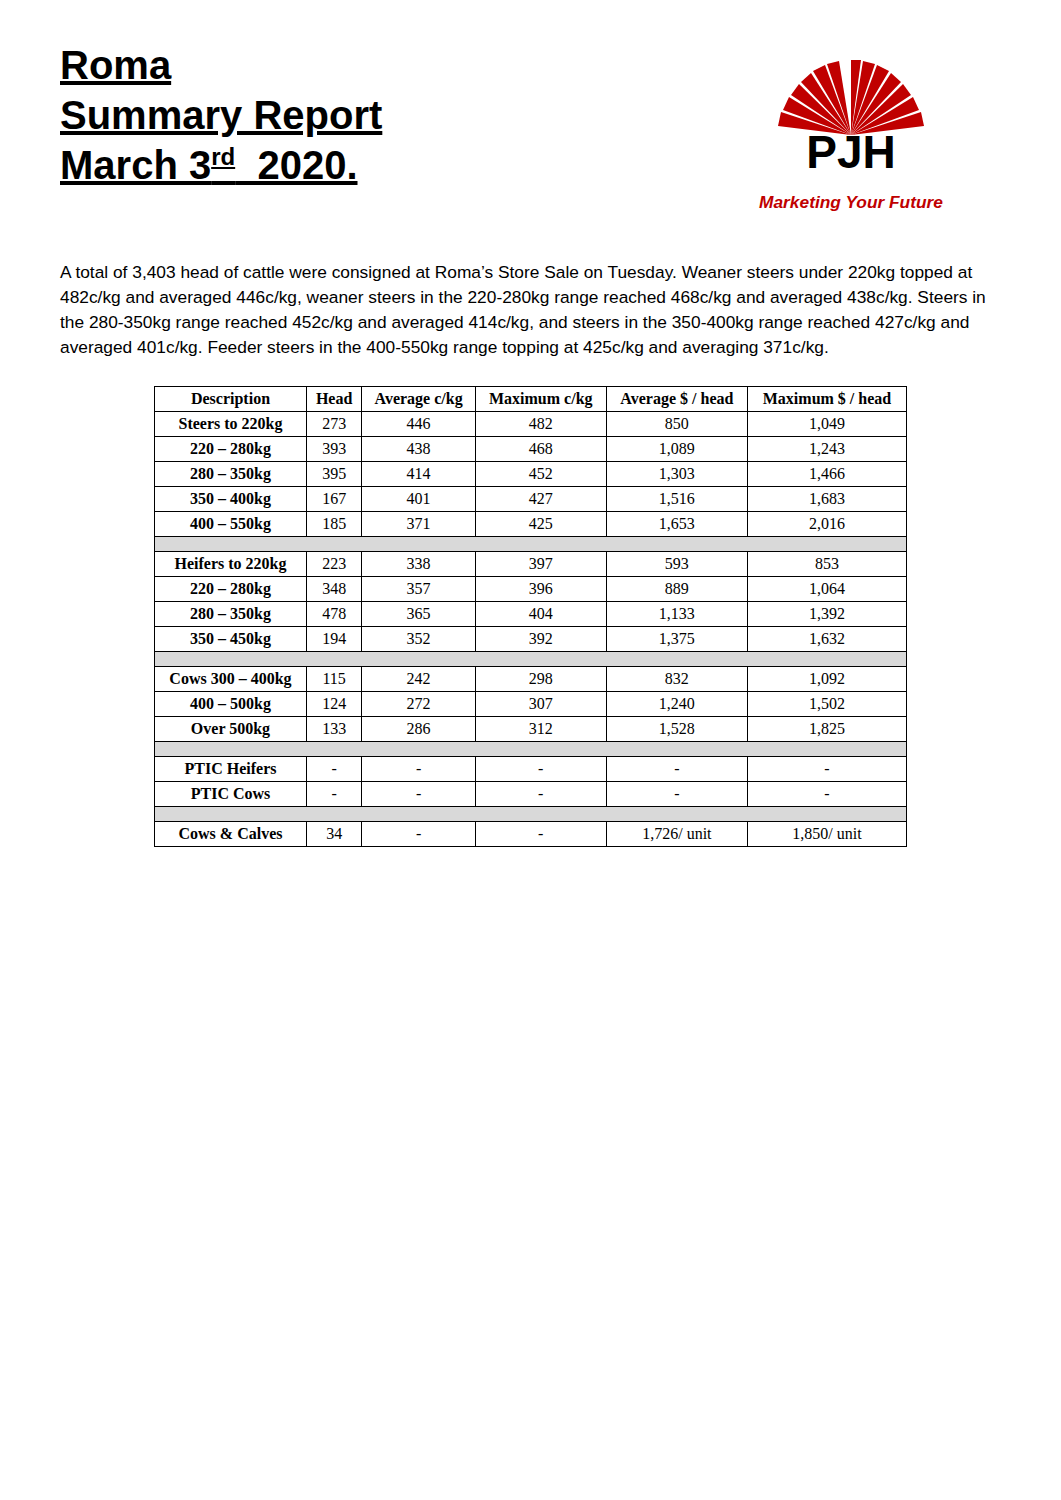Roma
Summary Report
March 3rd 2020.
PJH
Marketing Your Future
A total of 3,403 head of cattle were consigned at Roma’s Store Sale on Tuesday. Weaner steers under 220kg topped at 482c/kg and averaged 446c/kg, weaner steers in the 220-280kg range reached 468c/kg and averaged 438c/kg. Steers in the 280-350kg range reached 452c/kg and averaged 414c/kg, and steers in the 350-400kg range reached 427c/kg and averaged 401c/kg. Feeder steers in the 400-550kg range topping at 425c/kg and averaging 371c/kg.
| Description | Head | Average c/kg | Maximum c/kg | Average $ / head | Maximum $ / head |
| --- | --- | --- | --- | --- | --- |
| Steers to 220kg | 273 | 446 | 482 | 850 | 1,049 |
| 220 – 280kg | 393 | 438 | 468 | 1,089 | 1,243 |
| 280 – 350kg | 395 | 414 | 452 | 1,303 | 1,466 |
| 350 – 400kg | 167 | 401 | 427 | 1,516 | 1,683 |
| 400 – 550kg | 185 | 371 | 425 | 1,653 | 2,016 |
| Heifers to 220kg | 223 | 338 | 397 | 593 | 853 |
| 220 – 280kg | 348 | 357 | 396 | 889 | 1,064 |
| 280 – 350kg | 478 | 365 | 404 | 1,133 | 1,392 |
| 350 – 450kg | 194 | 352 | 392 | 1,375 | 1,632 |
| Cows 300 – 400kg | 115 | 242 | 298 | 832 | 1,092 |
| 400 – 500kg | 124 | 272 | 307 | 1,240 | 1,502 |
| Over 500kg | 133 | 286 | 312 | 1,528 | 1,825 |
| PTIC Heifers | - | - | - | - | - |
| PTIC Cows | - | - | - | - | - |
| Cows & Calves | 34 | - | - | 1,726/ unit | 1,850/ unit |